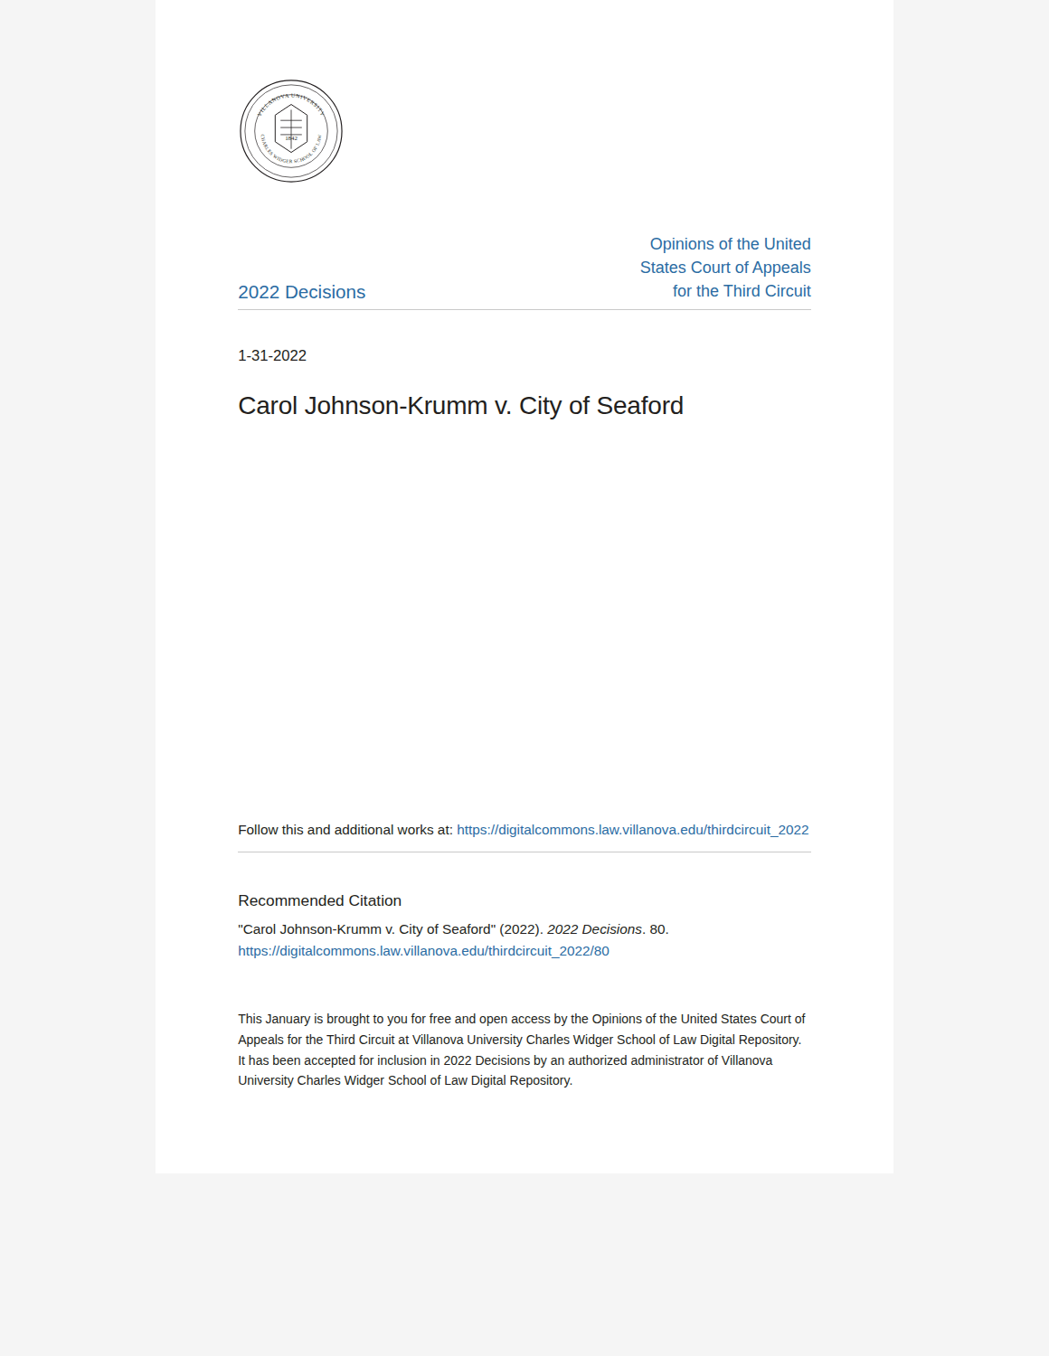Villanova University Charles Widger School of Law seal 1842 VILLANOVA UNIVERSITY CHARLES WIDGER SCHOOL OF LAW
2022 Decisions
Opinions of the United States Court of Appeals for the Third Circuit
1-31-2022
Carol Johnson-Krumm v. City of Seaford
Follow this and additional works at: https://digitalcommons.law.villanova.edu/thirdcircuit_2022
Recommended Citation
"Carol Johnson-Krumm v. City of Seaford" (2022). 2022 Decisions. 80.
https://digitalcommons.law.villanova.edu/thirdcircuit_2022/80
This January is brought to you for free and open access by the Opinions of the United States Court of Appeals for the Third Circuit at Villanova University Charles Widger School of Law Digital Repository. It has been accepted for inclusion in 2022 Decisions by an authorized administrator of Villanova University Charles Widger School of Law Digital Repository.